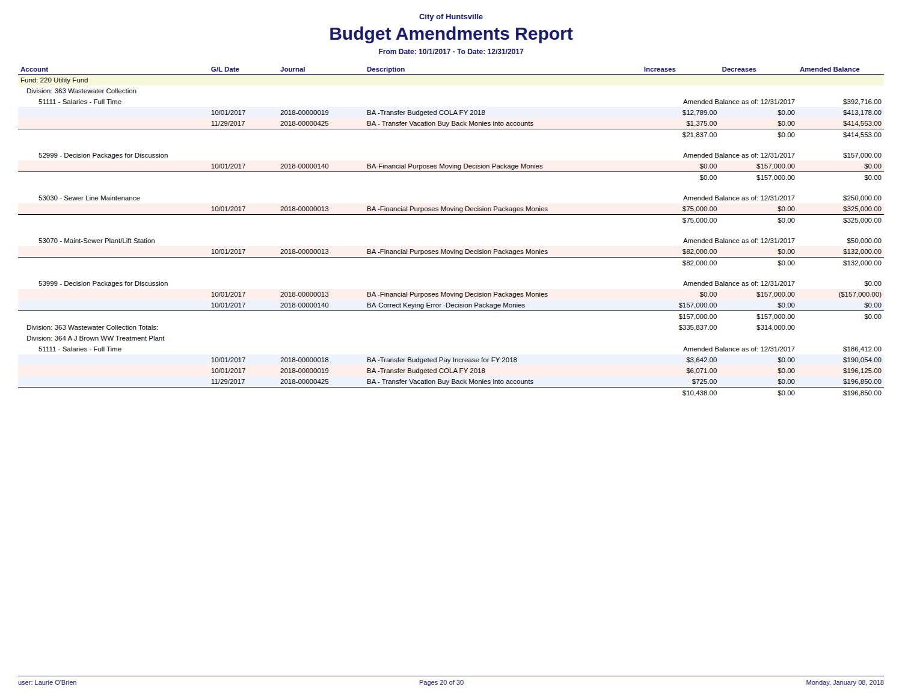City of Huntsville
Budget Amendments Report
From Date: 10/1/2017 - To Date: 12/31/2017
| Account | G/L Date | Journal | Description | Increases | Decreases | Amended Balance |
| --- | --- | --- | --- | --- | --- | --- |
| Fund: 220 Utility Fund |
| Division: 363 Wastewater Collection |
| 51111 - Salaries - Full Time | | | | Amended Balance as of: 12/31/2017 | $392,716.00 |
| | 10/01/2017 | 2018-00000019 | BA -Transfer Budgeted COLA FY 2018 | $12,789.00 | $0.00 | $413,178.00 |
| | 11/29/2017 | 2018-00000425 | BA - Transfer Vacation Buy Back Monies into accounts | $1,375.00 | $0.00 | $414,553.00 |
| | | | | $21,837.00 | $0.00 | $414,553.00 |
| 52999 - Decision Packages for Discussion | | | | Amended Balance as of: 12/31/2017 | $157,000.00 |
| | 10/01/2017 | 2018-00000140 | BA-Financial Purposes Moving Decision Package Monies | $0.00 | $157,000.00 | $0.00 |
| | | | | $0.00 | $157,000.00 | $0.00 |
| 53030 - Sewer Line Maintenance | | | | Amended Balance as of: 12/31/2017 | $250,000.00 |
| | 10/01/2017 | 2018-00000013 | BA -Financial Purposes Moving Decision Packages Monies | $75,000.00 | $0.00 | $325,000.00 |
| | | | | $75,000.00 | $0.00 | $325,000.00 |
| 53070 - Maint-Sewer Plant/Lift Station | | | | Amended Balance as of: 12/31/2017 | $50,000.00 |
| | 10/01/2017 | 2018-00000013 | BA -Financial Purposes Moving Decision Packages Monies | $82,000.00 | $0.00 | $132,000.00 |
| | | | | $82,000.00 | $0.00 | $132,000.00 |
| 53999 - Decision Packages for Discussion | | | | Amended Balance as of: 12/31/2017 | $0.00 |
| | 10/01/2017 | 2018-00000013 | BA -Financial Purposes Moving Decision Packages Monies | $0.00 | $157,000.00 | ($157,000.00) |
| | 10/01/2017 | 2018-00000140 | BA-Correct Keying Error -Decision Package Monies | $157,000.00 | $0.00 | $0.00 |
| | | | | $157,000.00 | $157,000.00 | $0.00 |
| Division: 363 Wastewater Collection Totals: | $335,837.00 | $314,000.00 | |
| Division: 364 A J Brown WW Treatment Plant |
| 51111 - Salaries - Full Time | | | | Amended Balance as of: 12/31/2017 | $186,412.00 |
| | 10/01/2017 | 2018-00000018 | BA -Transfer Budgeted Pay Increase for FY 2018 | $3,642.00 | $0.00 | $190,054.00 |
| | 10/01/2017 | 2018-00000019 | BA -Transfer Budgeted COLA FY 2018 | $6,071.00 | $0.00 | $196,125.00 |
| | 11/29/2017 | 2018-00000425 | BA - Transfer Vacation Buy Back Monies into accounts | $725.00 | $0.00 | $196,850.00 |
| | | | | $10,438.00 | $0.00 | $196,850.00 |
user: Laurie O'Brien
Pages 20 of 30
Monday, January 08, 2018